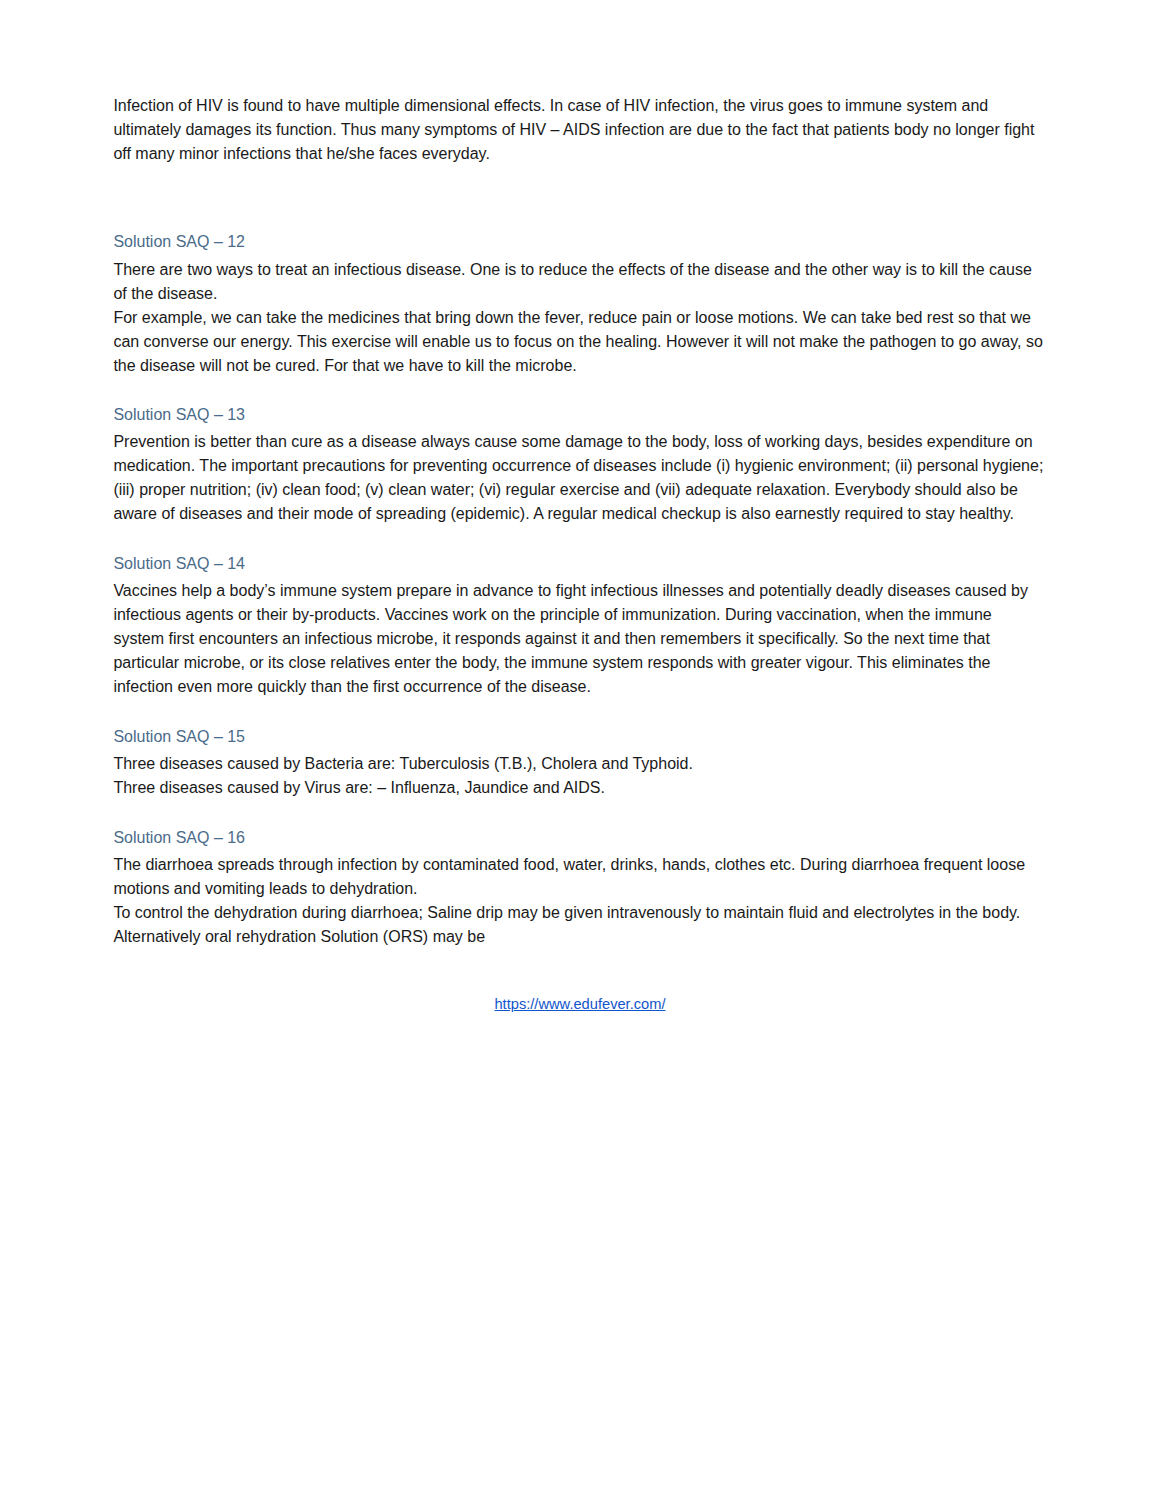Infection of HIV is found to have multiple dimensional effects. In case of HIV infection, the virus goes to immune system and ultimately damages its function. Thus many symptoms of HIV – AIDS infection are due to the fact that patients body no longer fight off many minor infections that he/she faces everyday.
Solution SAQ – 12
There are two ways to treat an infectious disease. One is to reduce the effects of the disease and the other way is to kill the cause of the disease.
For example, we can take the medicines that bring down the fever, reduce pain or loose motions. We can take bed rest so that we can converse our energy. This exercise will enable us to focus on the healing. However it will not make the pathogen to go away, so the disease will not be cured. For that we have to kill the microbe.
Solution SAQ – 13
Prevention is better than cure as a disease always cause some damage to the body, loss of working days, besides expenditure on medication. The important precautions for preventing occurrence of diseases include (i) hygienic environment; (ii) personal hygiene; (iii) proper nutrition; (iv) clean food; (v) clean water; (vi) regular exercise and (vii) adequate relaxation. Everybody should also be aware of diseases and their mode of spreading (epidemic). A regular medical checkup is also earnestly required to stay healthy.
Solution SAQ – 14
Vaccines help a body’s immune system prepare in advance to fight infectious illnesses and potentially deadly diseases caused by infectious agents or their by-products. Vaccines work on the principle of immunization. During vaccination, when the immune system first encounters an infectious microbe, it responds against it and then remembers it specifically. So the next time that particular microbe, or its close relatives enter the body, the immune system responds with greater vigour. This eliminates the infection even more quickly than the first occurrence of the disease.
Solution SAQ – 15
Three diseases caused by Bacteria are: Tuberculosis (T.B.), Cholera and Typhoid.
Three diseases caused by Virus are: – Influenza, Jaundice and AIDS.
Solution SAQ – 16
The diarrhoea spreads through infection by contaminated food, water, drinks, hands, clothes etc. During diarrhoea frequent loose motions and vomiting leads to dehydration.
To control the dehydration during diarrhoea; Saline drip may be given intravenously to maintain fluid and electrolytes in the body. Alternatively oral rehydration Solution (ORS) may be
https://www.edufever.com/